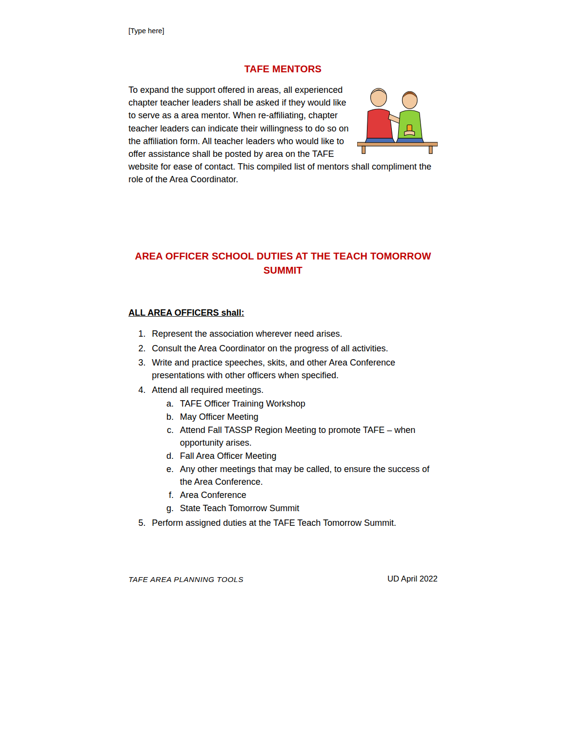[Type here]
TAFE MENTORS
To expand the support offered in areas, all experienced chapter teacher leaders shall be asked if they would like to serve as a area mentor. When re-affiliating, chapter teacher leaders can indicate their willingness to do so on the affiliation form. All teacher leaders who would like to offer assistance shall be posted by area on the TAFE website for ease of contact. This compiled list of mentors shall compliment the role of the Area Coordinator.
AREA OFFICER SCHOOL DUTIES AT THE TEACH TOMORROW SUMMIT
ALL AREA OFFICERS shall:
Represent the association wherever need arises.
Consult the Area Coordinator on the progress of all activities.
Write and practice speeches, skits, and other Area Conference presentations with other officers when specified.
Attend all required meetings.
TAFE Officer Training Workshop
May Officer Meeting
Attend Fall TASSP Region Meeting to promote TAFE – when opportunity arises.
Fall Area Officer Meeting
Any other meetings that may be called, to ensure the success of the Area Conference.
Area Conference
State Teach Tomorrow Summit
Perform assigned duties at the TAFE Teach Tomorrow Summit.
TAFE AREA PLANNING TOOLS
UD April 2022